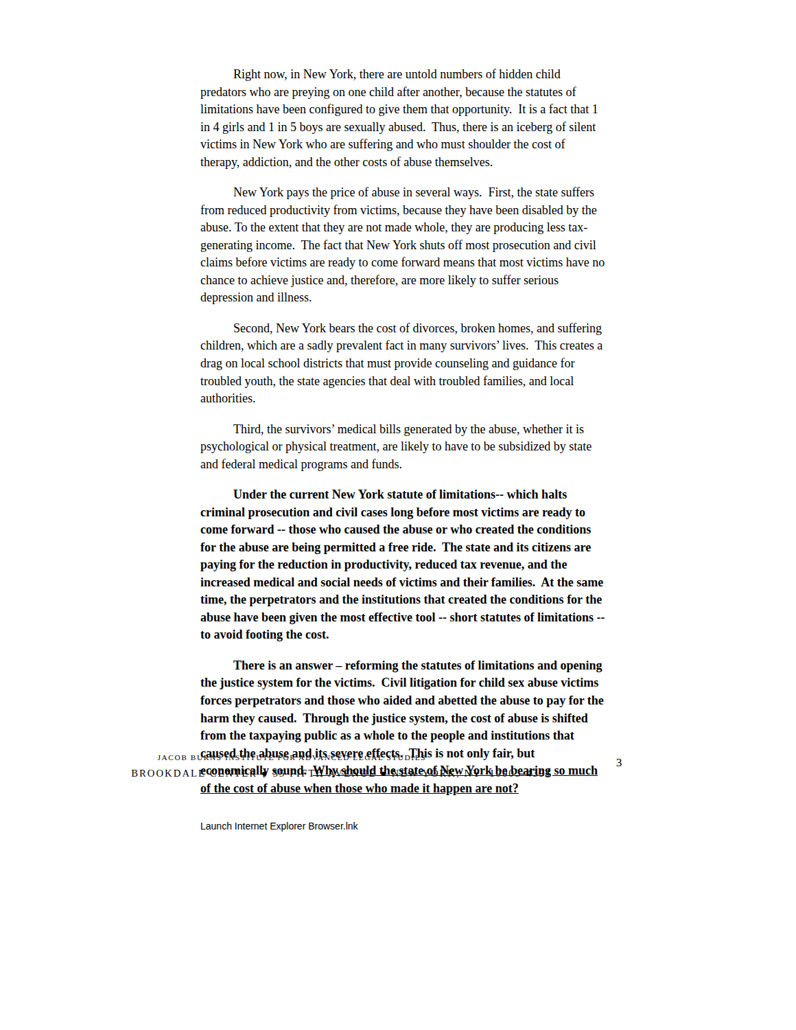Right now, in New York, there are untold numbers of hidden child predators who are preying on one child after another, because the statutes of limitations have been configured to give them that opportunity. It is a fact that 1 in 4 girls and 1 in 5 boys are sexually abused. Thus, there is an iceberg of silent victims in New York who are suffering and who must shoulder the cost of therapy, addiction, and the other costs of abuse themselves.
New York pays the price of abuse in several ways. First, the state suffers from reduced productivity from victims, because they have been disabled by the abuse. To the extent that they are not made whole, they are producing less tax-generating income. The fact that New York shuts off most prosecution and civil claims before victims are ready to come forward means that most victims have no chance to achieve justice and, therefore, are more likely to suffer serious depression and illness.
Second, New York bears the cost of divorces, broken homes, and suffering children, which are a sadly prevalent fact in many survivors’ lives. This creates a drag on local school districts that must provide counseling and guidance for troubled youth, the state agencies that deal with troubled families, and local authorities.
Third, the survivors’ medical bills generated by the abuse, whether it is psychological or physical treatment, are likely to have to be subsidized by state and federal medical programs and funds.
Under the current New York statute of limitations-- which halts criminal prosecution and civil cases long before most victims are ready to come forward -- those who caused the abuse or who created the conditions for the abuse are being permitted a free ride. The state and its citizens are paying for the reduction in productivity, reduced tax revenue, and the increased medical and social needs of victims and their families. At the same time, the perpetrators and the institutions that created the conditions for the abuse have been given the most effective tool -- short statutes of limitations -- to avoid footing the cost.
There is an answer – reforming the statutes of limitations and opening the justice system for the victims. Civil litigation for child sex abuse victims forces perpetrators and those who aided and abetted the abuse to pay for the harm they caused. Through the justice system, the cost of abuse is shifted from the taxpaying public as a whole to the people and institutions that caused the abuse and its severe effects. This is not only fair, but economically sound. Why should the state of New York be bearing so much of the cost of abuse when those who made it happen are not?
JACOB BURNS INSTITUTE FOR ADVANCED LEGAL STUDIES
BROOKDALE CENTER ● 55 FIFTH AVENUE ● NEW YORK, NY 10003-4391
3
Launch Internet Explorer Browser.lnk